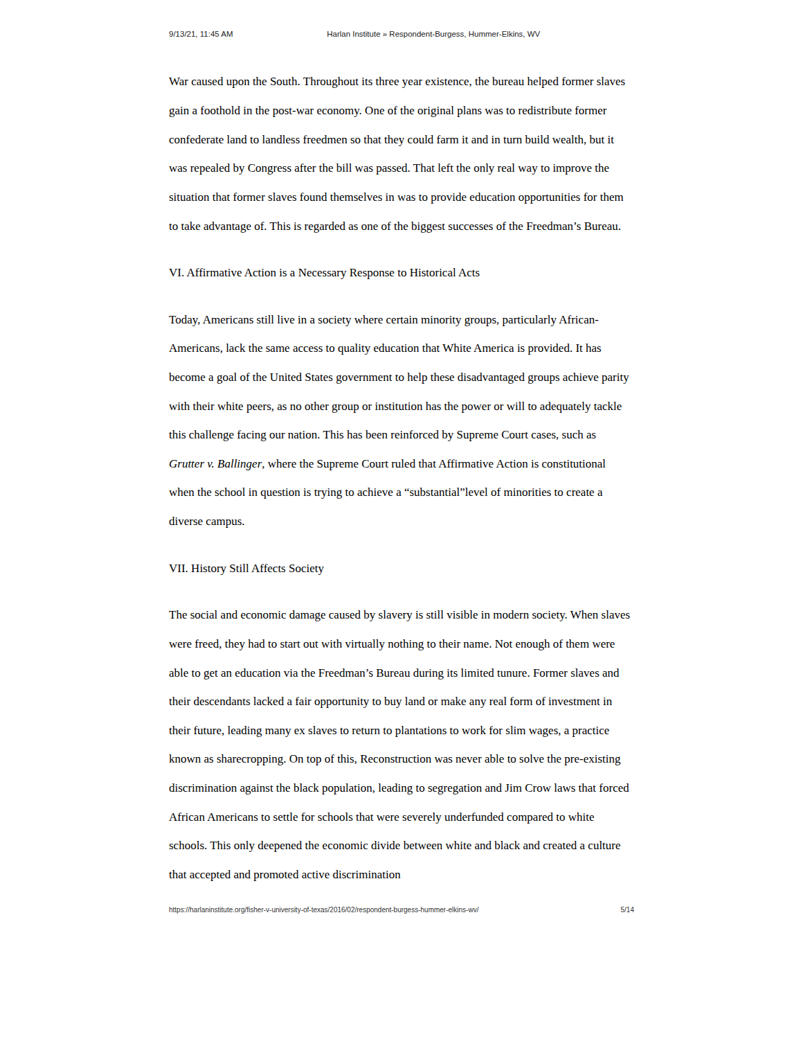9/13/21, 11:45 AM
Harlan Institute » Respondent-Burgess, Hummer-Elkins, WV
War caused upon the South. Throughout its three year existence, the bureau helped former slaves gain a foothold in the post-war economy. One of the original plans was to redistribute former confederate land to landless freedmen so that they could farm it and in turn build wealth, but it was repealed by Congress after the bill was passed. That left the only real way to improve the situation that former slaves found themselves in was to provide education opportunities for them to take advantage of. This is regarded as one of the biggest successes of the Freedman’s Bureau.
VI. Affirmative Action is a Necessary Response to Historical Acts
Today, Americans still live in a society where certain minority groups, particularly African-Americans, lack the same access to quality education that White America is provided. It has become a goal of the United States government to help these disadvantaged groups achieve parity with their white peers, as no other group or institution has the power or will to adequately tackle this challenge facing our nation. This has been reinforced by Supreme Court cases, such as Grutter v. Ballinger, where the Supreme Court ruled that Affirmative Action is constitutional when the school in question is trying to achieve a “substantial”level of minorities to create a diverse campus.
VII. History Still Affects Society
The social and economic damage caused by slavery is still visible in modern society. When slaves were freed, they had to start out with virtually nothing to their name. Not enough of them were able to get an education via the Freedman’s Bureau during its limited tunure. Former slaves and their descendants lacked a fair opportunity to buy land or make any real form of investment in their future, leading many ex slaves to return to plantations to work for slim wages, a practice known as sharecropping. On top of this, Reconstruction was never able to solve the pre-existing discrimination against the black population, leading to segregation and Jim Crow laws that forced African Americans to settle for schools that were severely underfunded compared to white schools. This only deepened the economic divide between white and black and created a culture that accepted and promoted active discrimination
https://harlaninstitute.org/fisher-v-university-of-texas/2016/02/respondent-burgess-hummer-elkins-wv/
5/14